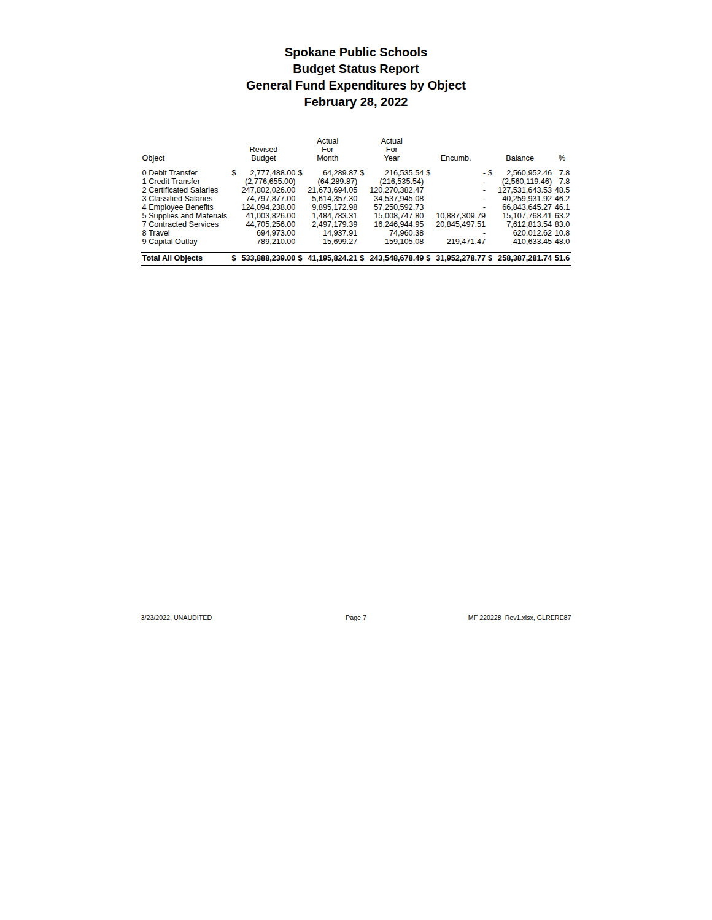Spokane Public Schools
Budget Status Report
General Fund Expenditures by Object
February 28, 2022
| | | Actual | Actual | | | |
| --- | --- | --- | --- | --- | --- | --- |
| | Revised | For | For | | | |
| Object | Budget | Month | Year | Encumb. | Balance | % |
| 0 Debit Transfer | $ | 2,777,488.00 | $ | 64,289.87 | $ | 216,535.54 | $ | - | $ | 2,560,952.46 | 7.8 |
| 1 Credit Transfer | | (2,776,655.00) | | (64,289.87) | | (216,535.54) | | - | | (2,560,119.46) | 7.8 |
| 2 Certificated Salaries | | 247,802,026.00 | | 21,673,694.05 | | 120,270,382.47 | | - | | 127,531,643.53 | 48.5 |
| 3 Classified Salaries | | 74,797,877.00 | | 5,614,357.30 | | 34,537,945.08 | | - | | 40,259,931.92 | 46.2 |
| 4 Employee Benefits | | 124,094,238.00 | | 9,895,172.98 | | 57,250,592.73 | | - | | 66,843,645.27 | 46.1 |
| 5 Supplies and Materials | | 41,003,826.00 | | 1,484,783.31 | | 15,008,747.80 | | 10,887,309.79 | | 15,107,768.41 | 63.2 |
| 7 Contracted Services | | 44,705,256.00 | | 2,497,179.39 | | 16,246,944.95 | | 20,845,497.51 | | 7,612,813.54 | 83.0 |
| 8 Travel | | 694,973.00 | | 14,937.91 | | 74,960.38 | | - | | 620,012.62 | 10.8 |
| 9 Capital Outlay | | 789,210.00 | | 15,699.27 | | 159,105.08 | | 219,471.47 | | 410,633.45 | 48.0 |
| Total All Objects | $ | 533,888,239.00 | $ | 41,195,824.21 | $ | 243,548,678.49 | $ | 31,952,278.77 | $ | 258,387,281.74 | 51.6 |
3/23/2022, UNAUDITED
Page 7
MF 220228_Rev1.xlsx, GLRERE87